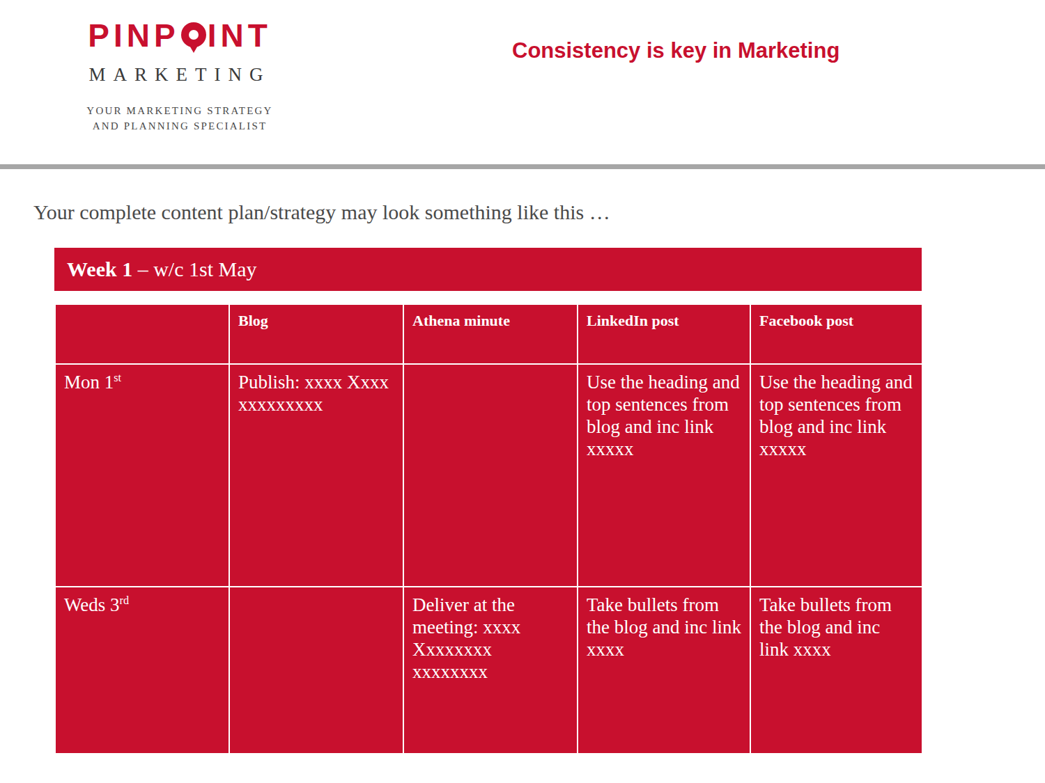PINP INT
MARKETING
YOUR MARKETING STRATEGY
AND PLANNING SPECIALIST
Consistency is key in Marketing
Your complete content plan/strategy may look something like this …
Week 1 – w/c 1st May
| | Blog | Athena minute | LinkedIn post | Facebook post |
| --- | --- | --- | --- | --- |
| Mon 1 st | Publish: xxxx Xxxx xxxxxxxxx | | Use the heading and top sentences from blog and inc link xxxxx | Use the heading and top sentences from blog and inc link xxxxx |
| Weds 3 rd | | Deliver at the meeting: xxxx Xxxxxxxx xxxxxxxx | Take bullets from the blog and inc link xxxx | Take bullets from the blog and inc link xxxx |